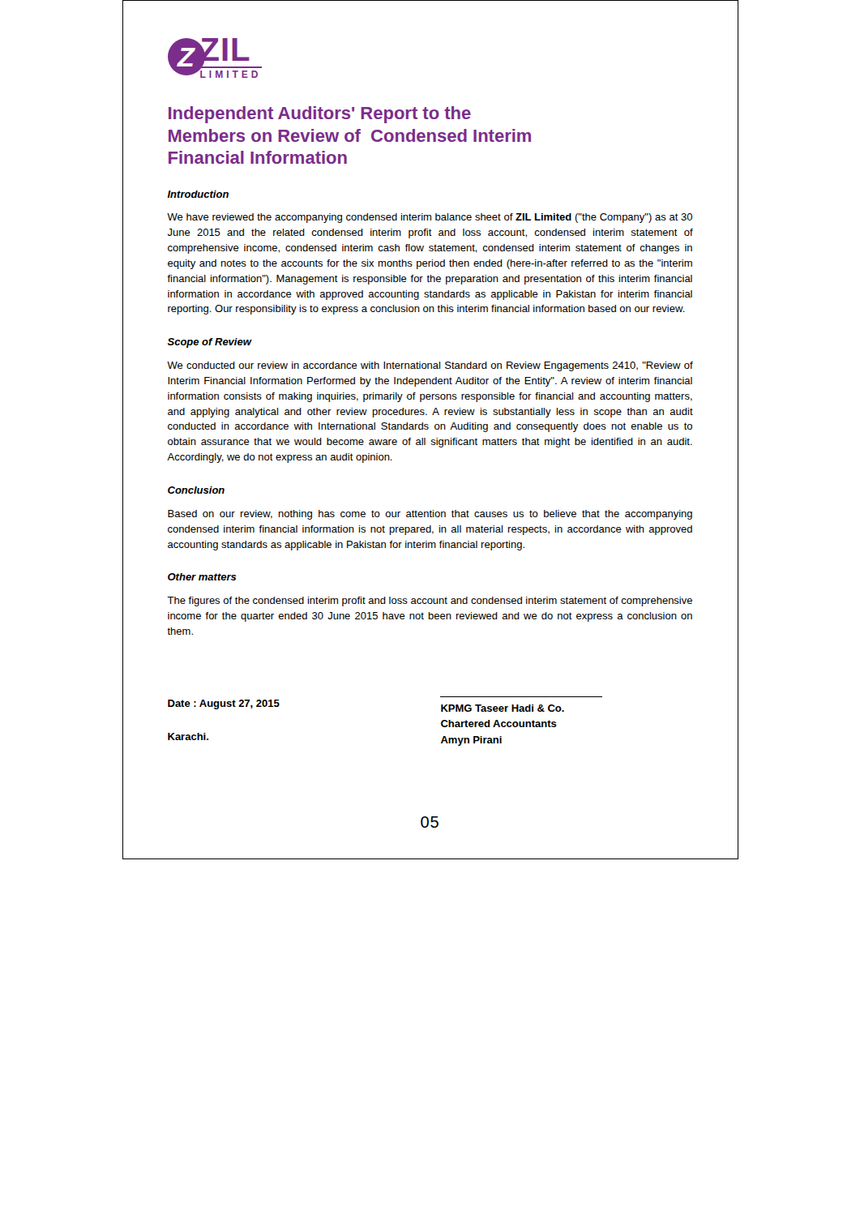ZZIL LIMITED
Independent Auditors' Report to the
Members on Review of Condensed Interim
Financial Information
Introduction
We have reviewed the accompanying condensed interim balance sheet of ZIL Limited ("the Company") as at 30 June 2015 and the related condensed interim profit and loss account, condensed interim statement of comprehensive income, condensed interim cash flow statement, condensed interim statement of changes in equity and notes to the accounts for the six months period then ended (here-in-after referred to as the "interim financial information"). Management is responsible for the preparation and presentation of this interim financial information in accordance with approved accounting standards as applicable in Pakistan for interim financial reporting. Our responsibility is to express a conclusion on this interim financial information based on our review.
Scope of Review
We conducted our review in accordance with International Standard on Review Engagements 2410, "Review of Interim Financial Information Performed by the Independent Auditor of the Entity". A review of interim financial information consists of making inquiries, primarily of persons responsible for financial and accounting matters, and applying analytical and other review procedures. A review is substantially less in scope than an audit conducted in accordance with International Standards on Auditing and consequently does not enable us to obtain assurance that we would become aware of all significant matters that might be identified in an audit. Accordingly, we do not express an audit opinion.
Conclusion
Based on our review, nothing has come to our attention that causes us to believe that the accompanying condensed interim financial information is not prepared, in all material respects, in accordance with approved accounting standards as applicable in Pakistan for interim financial reporting.
Other matters
The figures of the condensed interim profit and loss account and condensed interim statement of comprehensive income for the quarter ended 30 June 2015 have not been reviewed and we do not express a conclusion on them.
Date : August 27, 2015
Karachi.
KPMG Taseer Hadi & Co.
Chartered Accountants
Amyn Pirani
05